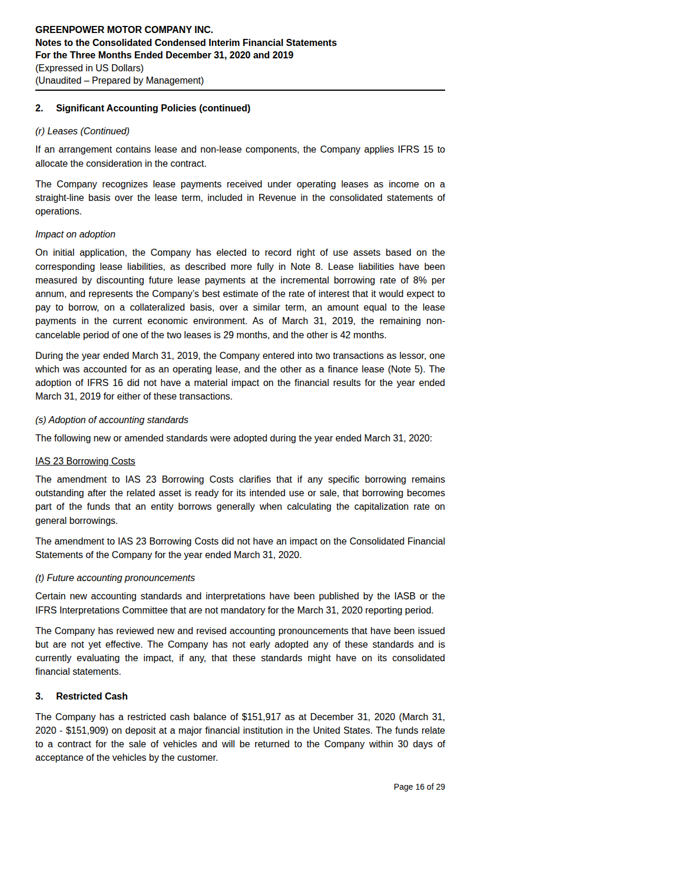GREENPOWER MOTOR COMPANY INC.
Notes to the Consolidated Condensed Interim Financial Statements
For the Three Months Ended December 31, 2020 and 2019
(Expressed in US Dollars)
(Unaudited – Prepared by Management)
2. Significant Accounting Policies (continued)
(r) Leases (Continued)
If an arrangement contains lease and non-lease components, the Company applies IFRS 15 to allocate the consideration in the contract.
The Company recognizes lease payments received under operating leases as income on a straight-line basis over the lease term, included in Revenue in the consolidated statements of operations.
Impact on adoption
On initial application, the Company has elected to record right of use assets based on the corresponding lease liabilities, as described more fully in Note 8. Lease liabilities have been measured by discounting future lease payments at the incremental borrowing rate of 8% per annum, and represents the Company’s best estimate of the rate of interest that it would expect to pay to borrow, on a collateralized basis, over a similar term, an amount equal to the lease payments in the current economic environment. As of March 31, 2019, the remaining non-cancelable period of one of the two leases is 29 months, and the other is 42 months.
During the year ended March 31, 2019, the Company entered into two transactions as lessor, one which was accounted for as an operating lease, and the other as a finance lease (Note 5). The adoption of IFRS 16 did not have a material impact on the financial results for the year ended March 31, 2019 for either of these transactions.
(s) Adoption of accounting standards
The following new or amended standards were adopted during the year ended March 31, 2020:
IAS 23 Borrowing Costs
The amendment to IAS 23 Borrowing Costs clarifies that if any specific borrowing remains outstanding after the related asset is ready for its intended use or sale, that borrowing becomes part of the funds that an entity borrows generally when calculating the capitalization rate on general borrowings.
The amendment to IAS 23 Borrowing Costs did not have an impact on the Consolidated Financial Statements of the Company for the year ended March 31, 2020.
(t) Future accounting pronouncements
Certain new accounting standards and interpretations have been published by the IASB or the IFRS Interpretations Committee that are not mandatory for the March 31, 2020 reporting period.
The Company has reviewed new and revised accounting pronouncements that have been issued but are not yet effective. The Company has not early adopted any of these standards and is currently evaluating the impact, if any, that these standards might have on its consolidated financial statements.
3. Restricted Cash
The Company has a restricted cash balance of $151,917 as at December 31, 2020 (March 31, 2020 - $151,909) on deposit at a major financial institution in the United States. The funds relate to a contract for the sale of vehicles and will be returned to the Company within 30 days of acceptance of the vehicles by the customer.
Page 16 of 29